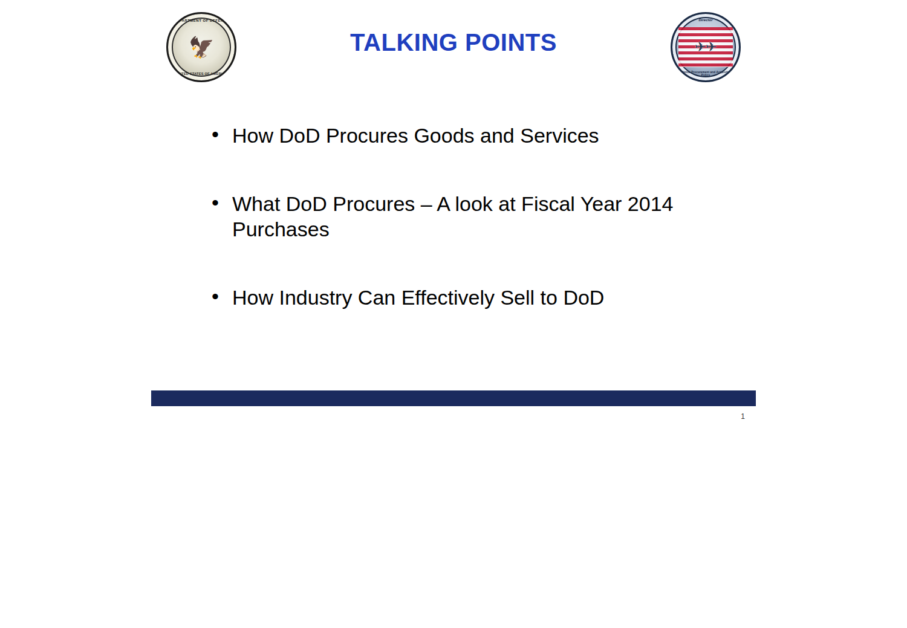🦅
✈✈
TALKING POINTS
How DoD Procures Goods and Services
What DoD Procures – A look at Fiscal Year 2014 Purchases
How Industry Can Effectively Sell to DoD
1